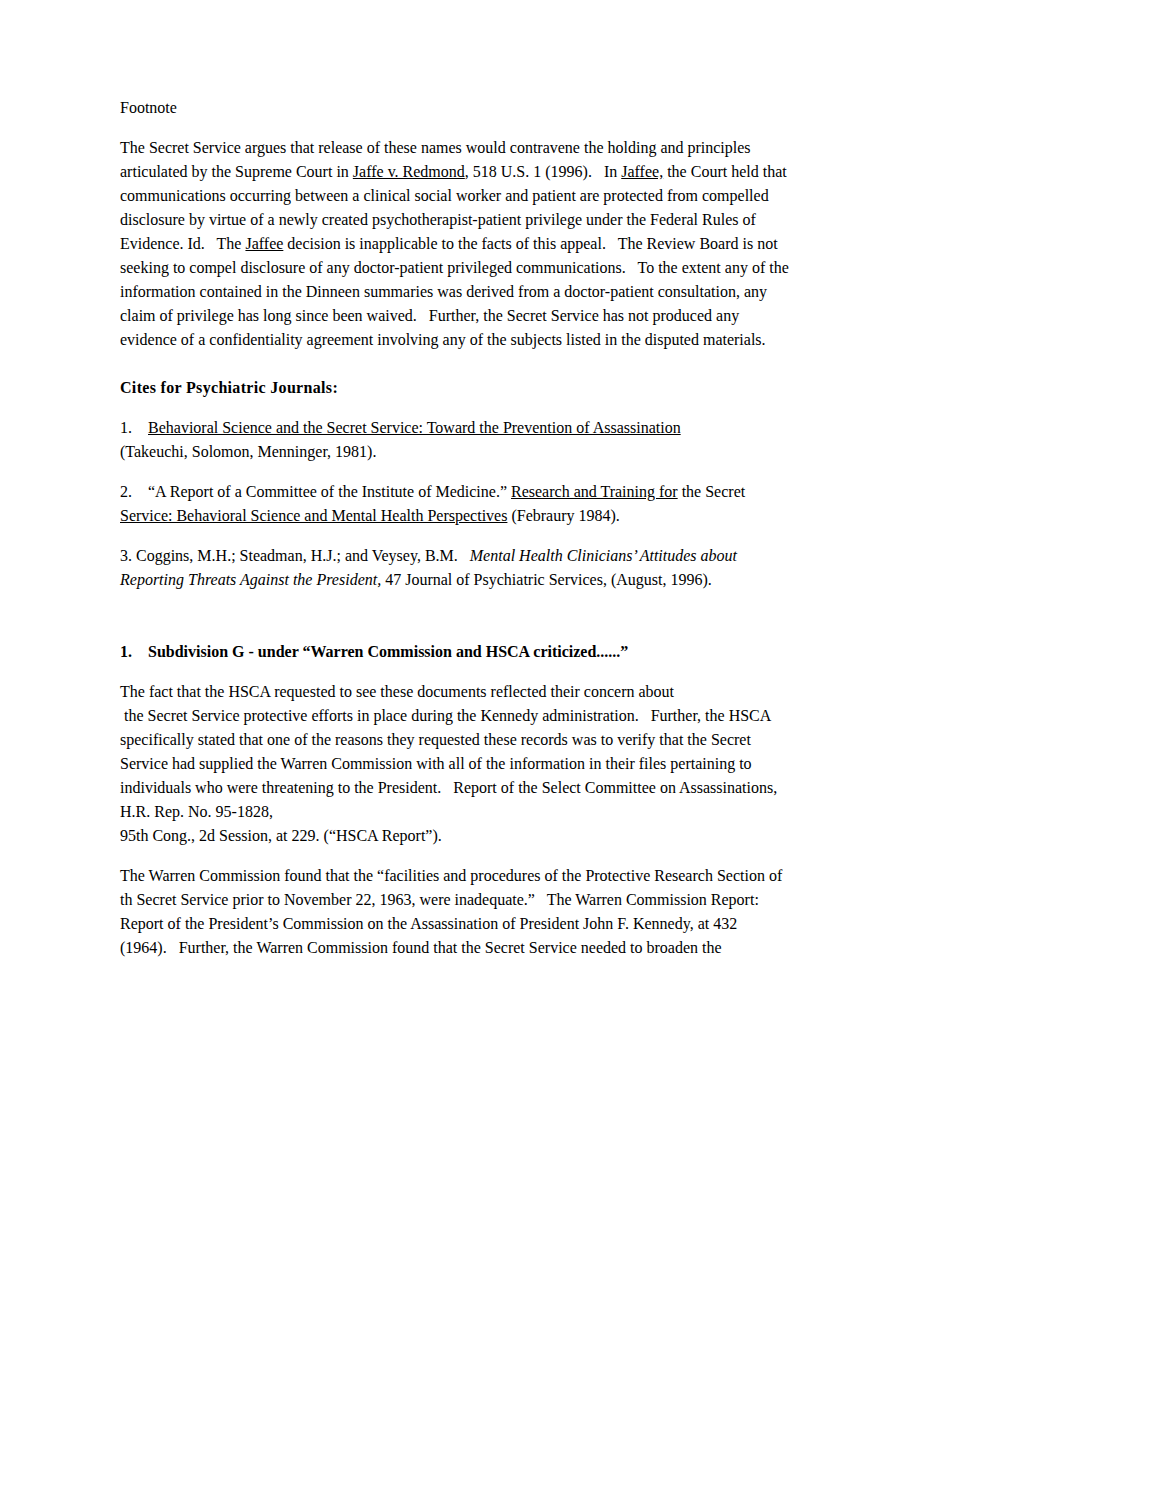Footnote
The Secret Service argues that release of these names would contravene the holding and principles articulated by the Supreme Court in Jaffe v. Redmond, 518 U.S. 1 (1996). In Jaffee, the Court held that communications occurring between a clinical social worker and patient are protected from compelled disclosure by virtue of a newly created psychotherapist-patient privilege under the Federal Rules of Evidence. Id. The Jaffee decision is inapplicable to the facts of this appeal. The Review Board is not seeking to compel disclosure of any doctor-patient privileged communications. To the extent any of the information contained in the Dinneen summaries was derived from a doctor-patient consultation, any claim of privilege has long since been waived. Further, the Secret Service has not produced any evidence of a confidentiality agreement involving any of the subjects listed in the disputed materials.
Cites for Psychiatric Journals:
1. Behavioral Science and the Secret Service: Toward the Prevention of Assassination
(Takeuchi, Solomon, Menninger, 1981).
2. “A Report of a Committee of the Institute of Medicine.” Research and Training for the Secret Service: Behavioral Science and Mental Health Perspectives (Febraury 1984).
3. Coggins, M.H.; Steadman, H.J.; and Veysey, B.M. Mental Health Clinicians’ Attitudes about Reporting Threats Against the President, 47 Journal of Psychiatric Services, (August, 1996).
1. Subdivision G - under “Warren Commission and HSCA criticized......”
The fact that the HSCA requested to see these documents reflected their concern about
the Secret Service protective efforts in place during the Kennedy administration. Further, the HSCA specifically stated that one of the reasons they requested these records was to verify that the Secret Service had supplied the Warren Commission with all of the information in their files pertaining to individuals who were threatening to the President. Report of the Select Committee on Assassinations, H.R. Rep. No. 95-1828,
95th Cong., 2d Session, at 229. (“HSCA Report”).
The Warren Commission found that the “facilities and procedures of the Protective Research Section of th Secret Service prior to November 22, 1963, were inadequate.” The Warren Commission Report: Report of the President’s Commission on the Assassination of President John F. Kennedy, at 432 (1964). Further, the Warren Commission found that the Secret Service needed to broaden the